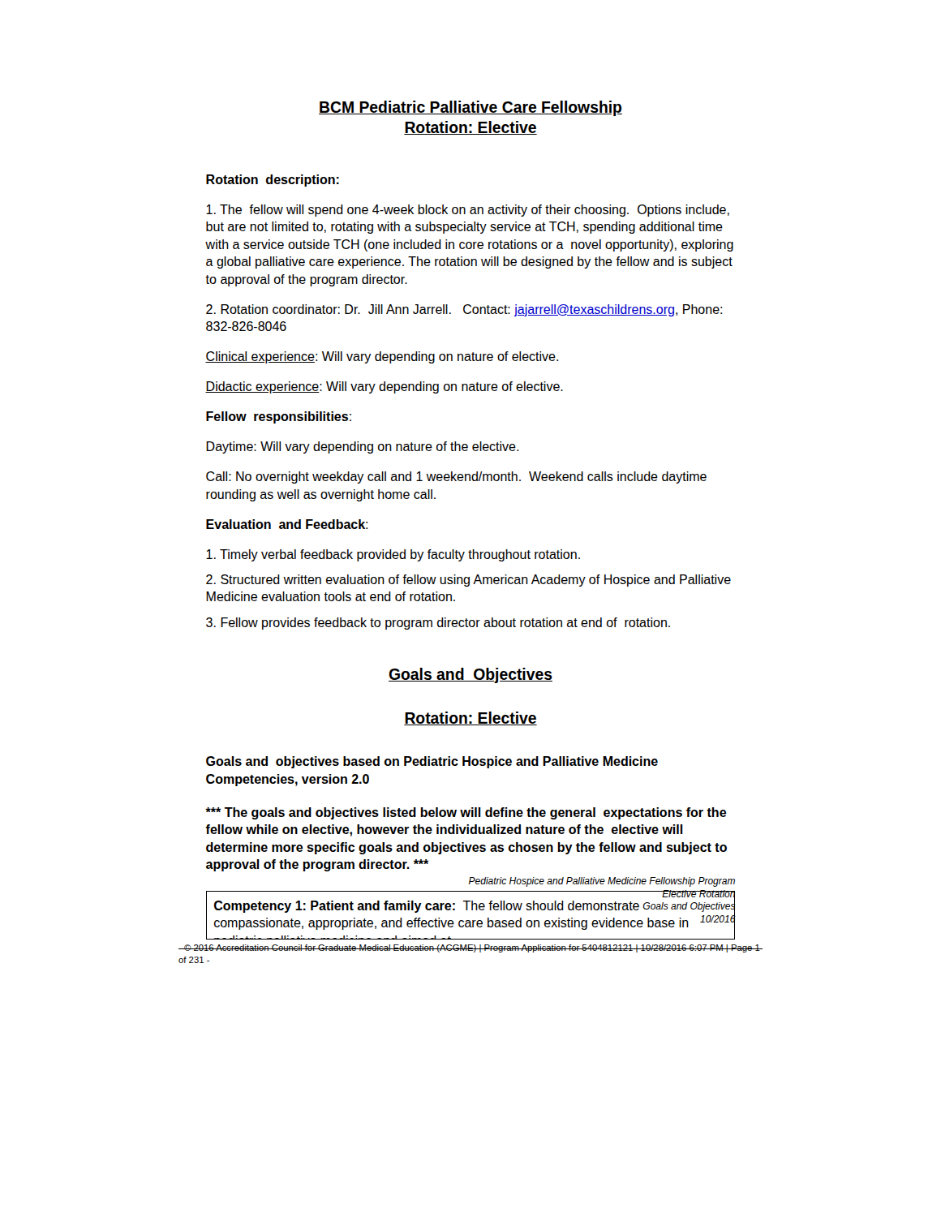BCM Pediatric Palliative Care Fellowship Rotation: Elective
Rotation description:
1. The fellow will spend one 4-week block on an activity of their choosing. Options include, but are not limited to, rotating with a subspecialty service at TCH, spending additional time with a service outside TCH (one included in core rotations or a novel opportunity), exploring a global palliative care experience. The rotation will be designed by the fellow and is subject to approval of the program director.
2. Rotation coordinator: Dr. Jill Ann Jarrell. Contact: jajarrell@texaschildrens.org, Phone: 832-826-8046
Clinical experience: Will vary depending on nature of elective.
Didactic experience: Will vary depending on nature of elective.
Fellow responsibilities:
Daytime: Will vary depending on nature of the elective.
Call: No overnight weekday call and 1 weekend/month. Weekend calls include daytime rounding as well as overnight home call.
Evaluation and Feedback:
1. Timely verbal feedback provided by faculty throughout rotation.
2. Structured written evaluation of fellow using American Academy of Hospice and Palliative Medicine evaluation tools at end of rotation.
3. Fellow provides feedback to program director about rotation at end of rotation.
Goals and Objectives
Rotation: Elective
Goals and objectives based on Pediatric Hospice and Palliative Medicine Competencies, version 2.0
*** The goals and objectives listed below will define the general expectations for the fellow while on elective, however the individualized nature of the elective will determine more specific goals and objectives as chosen by the fellow and subject to approval of the program director. ***
Competency 1: Patient and family care: The fellow should demonstrate compassionate, appropriate, and effective care based on existing evidence base in pediatric palliative medicine and aimed at
Pediatric Hospice and Palliative Medicine Fellowship Program
Elective Rotation
Goals and Objectives
10/2016
- © 2016 Accreditation Council for Graduate Medical Education (ACGME) | Program Application for 5404812121 | 10/28/2016 6:07 PM | Page 1 of 231 -